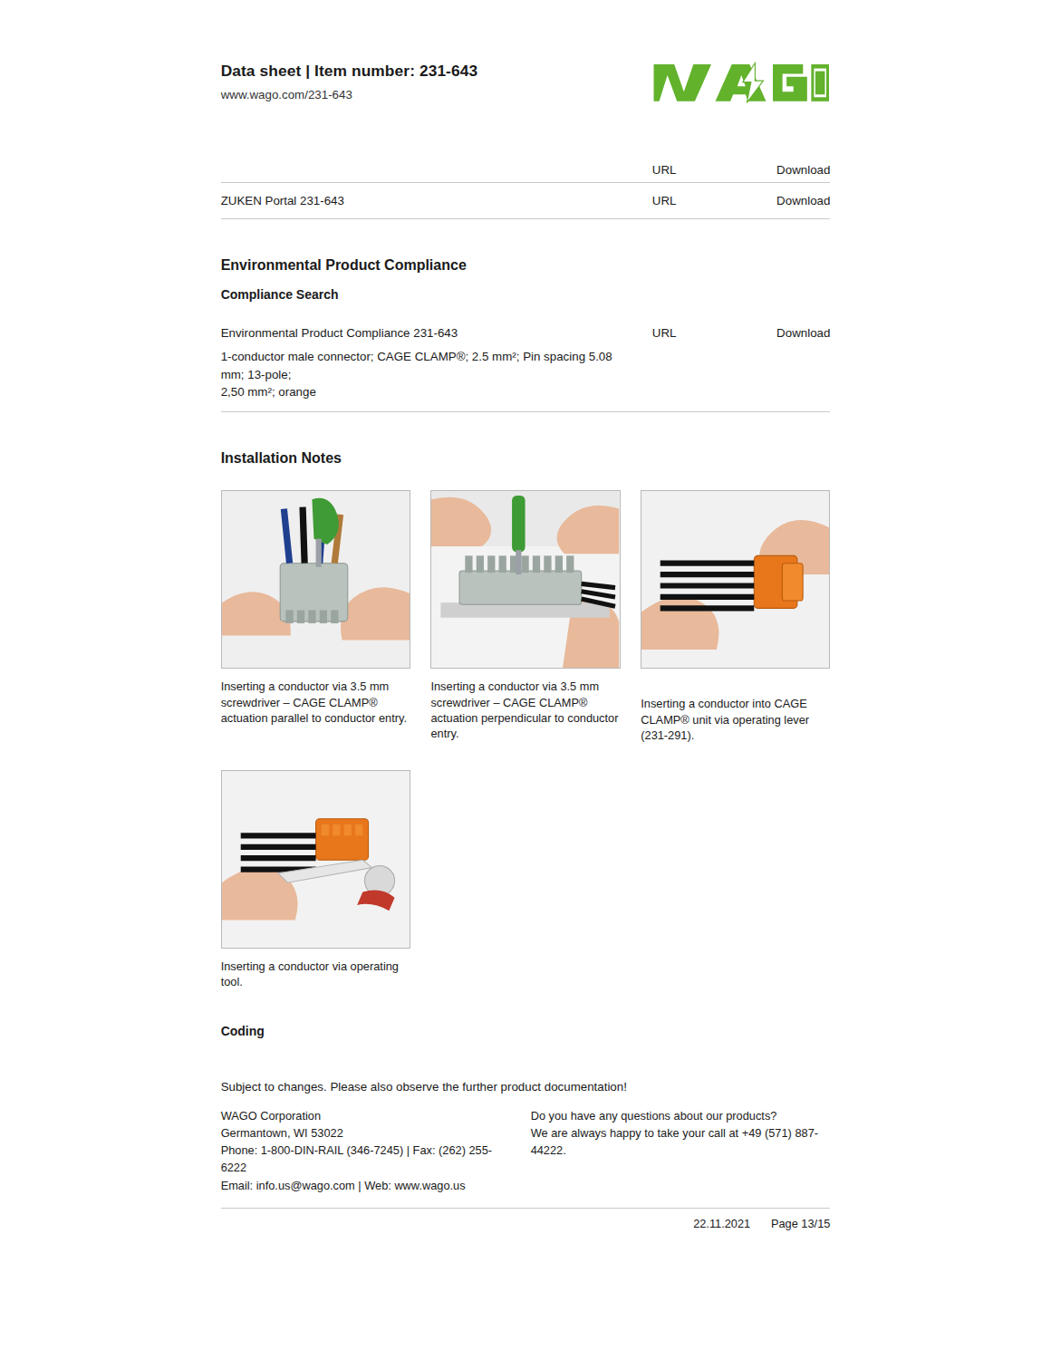Data sheet | Item number: 231-643
www.wago.com/231-643
URL
Download
ZUKEN Portal 231-643
URL
Download
Environmental Product Compliance
Compliance Search
Environmental Product Compliance 231-643
1-conductor male connector; CAGE CLAMP®; 2.5 mm²; Pin spacing 5.08 mm; 13-pole;
2,50 mm²; orange
URL
Download
Installation Notes
Inserting a conductor via 3.5 mm screwdriver – CAGE CLAMP® actuation parallel to conductor entry.
Inserting a conductor via 3.5 mm screwdriver – CAGE CLAMP® actuation perpendicular to conductor entry.
Inserting a conductor into CAGE CLAMP® unit via operating lever (231-291).
Inserting a conductor via operating tool.
Coding
Subject to changes. Please also observe the further product documentation!
WAGO Corporation
Germantown, WI 53022
Phone: 1-800-DIN-RAIL (346-7245) | Fax: (262) 255-6222
Email: info.us@wago.com | Web: www.wago.us
Do you have any questions about our products?
We are always happy to take your call at +49 (571) 887-44222.
22.11.2021 Page 13/15